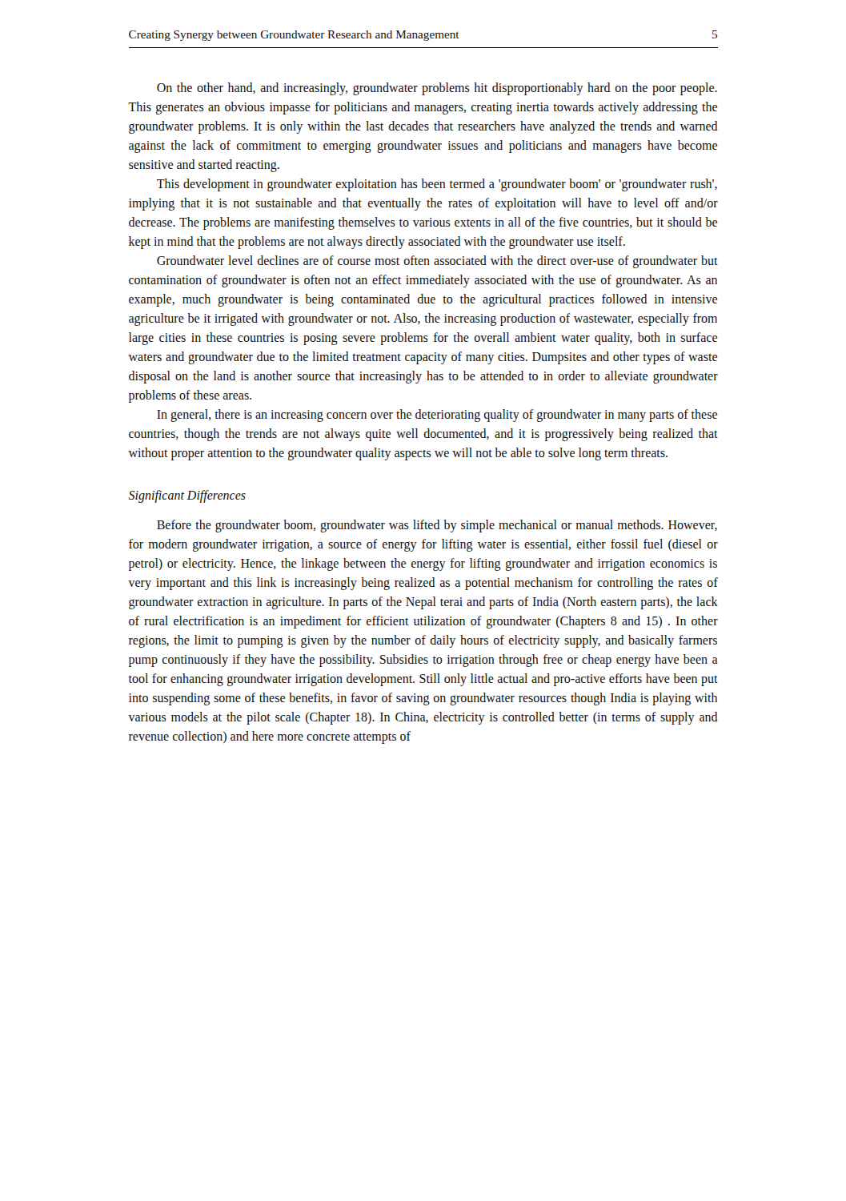Creating Synergy between Groundwater Research and Management 5
On the other hand, and increasingly, groundwater problems hit disproportionably hard on the poor people. This generates an obvious impasse for politicians and managers, creating inertia towards actively addressing the groundwater problems. It is only within the last decades that researchers have analyzed the trends and warned against the lack of commitment to emerging groundwater issues and politicians and managers have become sensitive and started reacting.
This development in groundwater exploitation has been termed a 'groundwater boom' or 'groundwater rush', implying that it is not sustainable and that eventually the rates of exploitation will have to level off and/or decrease. The problems are manifesting themselves to various extents in all of the five countries, but it should be kept in mind that the problems are not always directly associated with the groundwater use itself.
Groundwater level declines are of course most often associated with the direct over-use of groundwater but contamination of groundwater is often not an effect immediately associated with the use of groundwater. As an example, much groundwater is being contaminated due to the agricultural practices followed in intensive agriculture be it irrigated with groundwater or not. Also, the increasing production of wastewater, especially from large cities in these countries is posing severe problems for the overall ambient water quality, both in surface waters and groundwater due to the limited treatment capacity of many cities. Dumpsites and other types of waste disposal on the land is another source that increasingly has to be attended to in order to alleviate groundwater problems of these areas.
In general, there is an increasing concern over the deteriorating quality of groundwater in many parts of these countries, though the trends are not always quite well documented, and it is progressively being realized that without proper attention to the groundwater quality aspects we will not be able to solve long term threats.
Significant Differences
Before the groundwater boom, groundwater was lifted by simple mechanical or manual methods. However, for modern groundwater irrigation, a source of energy for lifting water is essential, either fossil fuel (diesel or petrol) or electricity. Hence, the linkage between the energy for lifting groundwater and irrigation economics is very important and this link is increasingly being realized as a potential mechanism for controlling the rates of groundwater extraction in agriculture. In parts of the Nepal terai and parts of India (North eastern parts), the lack of rural electrification is an impediment for efficient utilization of groundwater (Chapters 8 and 15) . In other regions, the limit to pumping is given by the number of daily hours of electricity supply, and basically farmers pump continuously if they have the possibility. Subsidies to irrigation through free or cheap energy have been a tool for enhancing groundwater irrigation development. Still only little actual and pro-active efforts have been put into suspending some of these benefits, in favor of saving on groundwater resources though India is playing with various models at the pilot scale (Chapter 18). In China, electricity is controlled better (in terms of supply and revenue collection) and here more concrete attempts of